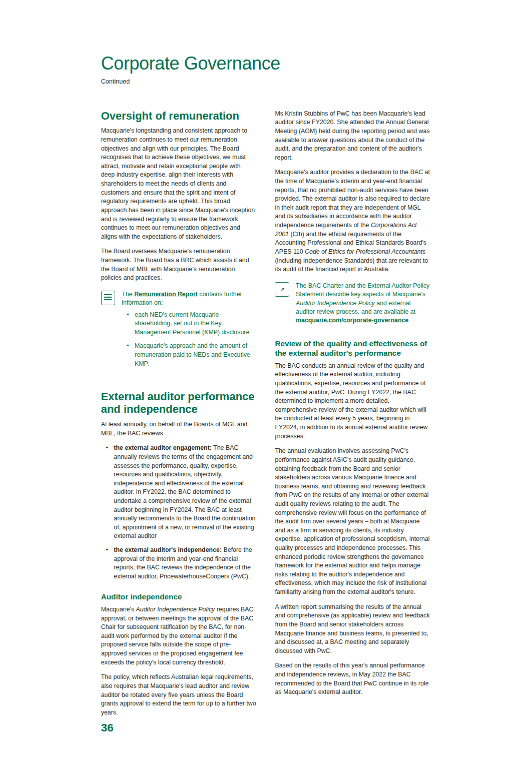Corporate Governance
Continued
Oversight of remuneration
Macquarie's longstanding and consistent approach to remuneration continues to meet our remuneration objectives and align with our principles. The Board recognises that to achieve these objectives, we must attract, motivate and retain exceptional people with deep industry expertise, align their interests with shareholders to meet the needs of clients and customers and ensure that the spirit and intent of regulatory requirements are upheld. This broad approach has been in place since Macquarie's inception and is reviewed regularly to ensure the framework continues to meet our remuneration objectives and aligns with the expectations of stakeholders.
The Board oversees Macquarie's remuneration framework. The Board has a BRC which assists it and the Board of MBL with Macquarie's remuneration policies and practices.
The Remuneration Report contains further information on:
each NED's current Macquarie shareholding, set out in the Key Management Personnel (KMP) disclosure
Macquarie's approach and the amount of remuneration paid to NEDs and Executive KMP.
External auditor performance and independence
At least annually, on behalf of the Boards of MGL and MBL, the BAC reviews:
the external auditor engagement: The BAC annually reviews the terms of the engagement and assesses the performance, quality, expertise, resources and qualifications, objectivity, independence and effectiveness of the external auditor. In FY2022, the BAC determined to undertake a comprehensive review of the external auditor beginning in FY2024. The BAC at least annually recommends to the Board the continuation of, appointment of a new, or removal of the existing external auditor
the external auditor's independence: Before the approval of the interim and year-end financial reports, the BAC reviews the independence of the external auditor, PricewaterhouseCoopers (PwC).
Auditor independence
Macquarie's Auditor Independence Policy requires BAC approval, or between meetings the approval of the BAC Chair for subsequent ratification by the BAC, for non-audit work performed by the external auditor if the proposed service falls outside the scope of pre-approved services or the proposed engagement fee exceeds the policy's local currency threshold.
The policy, which reflects Australian legal requirements, also requires that Macquarie's lead auditor and review auditor be rotated every five years unless the Board grants approval to extend the term for up to a further two years.
Ms Kristin Stubbins of PwC has been Macquarie's lead auditor since FY2020. She attended the Annual General Meeting (AGM) held during the reporting period and was available to answer questions about the conduct of the audit, and the preparation and content of the auditor's report.
Macquarie's auditor provides a declaration to the BAC at the time of Macquarie's interim and year-end financial reports, that no prohibited non-audit services have been provided. The external auditor is also required to declare in their audit report that they are independent of MGL and its subsidiaries in accordance with the auditor independence requirements of the Corporations Act 2001 (Cth) and the ethical requirements of the Accounting Professional and Ethical Standards Board's APES 110 Code of Ethics for Professional Accountants (including Independence Standards) that are relevant to its audit of the financial report in Australia.
The BAC Charter and the External Auditor Policy Statement describe key aspects of Macquarie's Auditor Independence Policy and external auditor review process, and are available at macquarie.com/corporate-governance
Review of the quality and effectiveness of the external auditor's performance
The BAC conducts an annual review of the quality and effectiveness of the external auditor, including qualifications, expertise, resources and performance of the external auditor, PwC. During FY2022, the BAC determined to implement a more detailed, comprehensive review of the external auditor which will be conducted at least every 5 years, beginning in FY2024, in addition to its annual external auditor review processes.
The annual evaluation involves assessing PwC's performance against ASIC's audit quality guidance, obtaining feedback from the Board and senior stakeholders across various Macquarie finance and business teams, and obtaining and reviewing feedback from PwC on the results of any internal or other external audit quality reviews relating to the audit. The comprehensive review will focus on the performance of the audit firm over several years – both at Macquarie and as a firm in servicing its clients, its industry expertise, application of professional scepticism, internal quality processes and independence processes. This enhanced periodic review strengthens the governance framework for the external auditor and helps manage risks relating to the auditor's independence and effectiveness, which may include the risk of institutional familiarity arising from the external auditor's tenure.
A written report summarising the results of the annual and comprehensive (as applicable) review and feedback from the Board and senior stakeholders across Macquarie finance and business teams, is presented to, and discussed at, a BAC meeting and separately discussed with PwC.
Based on the results of this year's annual performance and independence reviews, in May 2022 the BAC recommended to the Board that PwC continue in its role as Macquarie's external auditor.
36